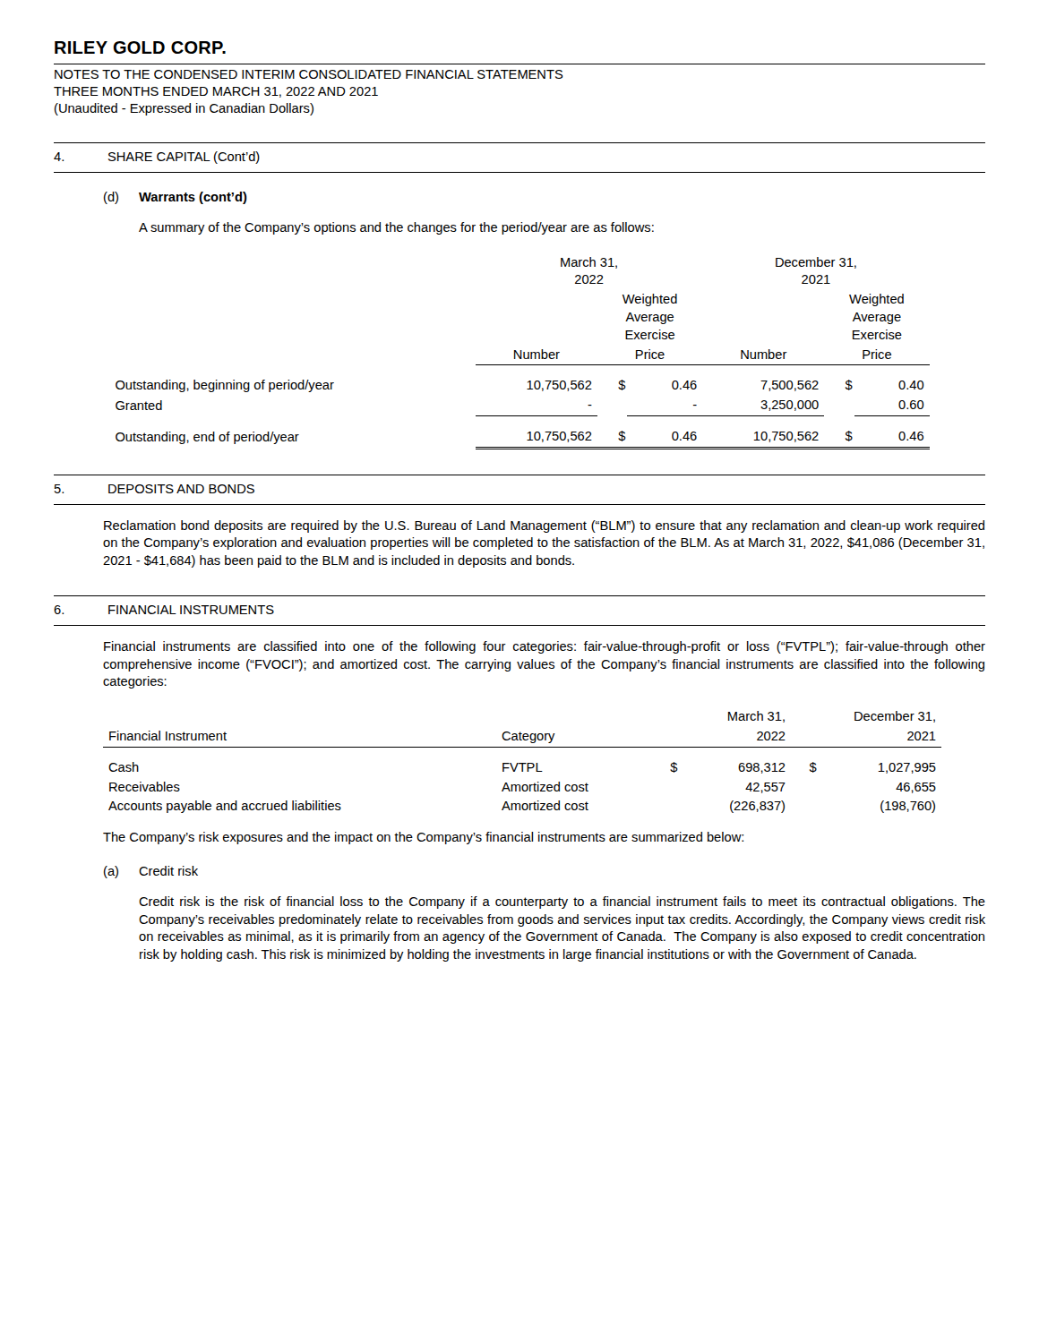RILEY GOLD CORP.
NOTES TO THE CONDENSED INTERIM CONSOLIDATED FINANCIAL STATEMENTS
THREE MONTHS ENDED MARCH 31, 2022 AND 2021
(Unaudited - Expressed in Canadian Dollars)
4.
SHARE CAPITAL (Cont’d)
(d)
Warrants (cont’d)
A summary of the Company’s options and the changes for the period/year are as follows:
| | March 31, 2022 | December 31, 2021 |
| | | Weighted Average Exercise | | Weighted Average Exercise |
| | Number | Price | Number | Price |
| Outstanding, beginning of period/year | 10,750,562 | $ | 0.46 | 7,500,562 | $ | 0.40 |
| Granted | - | | - | 3,250,000 | | 0.60 |
| Outstanding, end of period/year | 10,750,562 | $ | 0.46 | 10,750,562 | $ | 0.46 |
5.
DEPOSITS AND BONDS
Reclamation bond deposits are required by the U.S. Bureau of Land Management (“BLM”) to ensure that any reclamation and clean-up work required on the Company’s exploration and evaluation properties will be completed to the satisfaction of the BLM. As at March 31, 2022, $41,086 (December 31, 2021 - $41,684) has been paid to the BLM and is included in deposits and bonds.
6.
FINANCIAL INSTRUMENTS
Financial instruments are classified into one of the following four categories: fair-value-through-profit or loss (“FVTPL”); fair-value-through other comprehensive income (“FVOCI”); and amortized cost. The carrying values of the Company’s financial instruments are classified into the following categories:
| | | March 31, | December 31, |
| Financial Instrument | Category | 2022 | 2021 |
| Cash | FVTPL | $ | 698,312 | $ | 1,027,995 |
| Receivables | Amortized cost | | 42,557 | | 46,655 |
| Accounts payable and accrued liabilities | Amortized cost | | (226,837) | | (198,760) |
The Company’s risk exposures and the impact on the Company’s financial instruments are summarized below:
(a)
Credit risk
Credit risk is the risk of financial loss to the Company if a counterparty to a financial instrument fails to meet its contractual obligations. The Company’s receivables predominately relate to receivables from goods and services input tax credits. Accordingly, the Company views credit risk on receivables as minimal, as it is primarily from an agency of the Government of Canada. The Company is also exposed to credit concentration risk by holding cash. This risk is minimized by holding the investments in large financial institutions or with the Government of Canada.